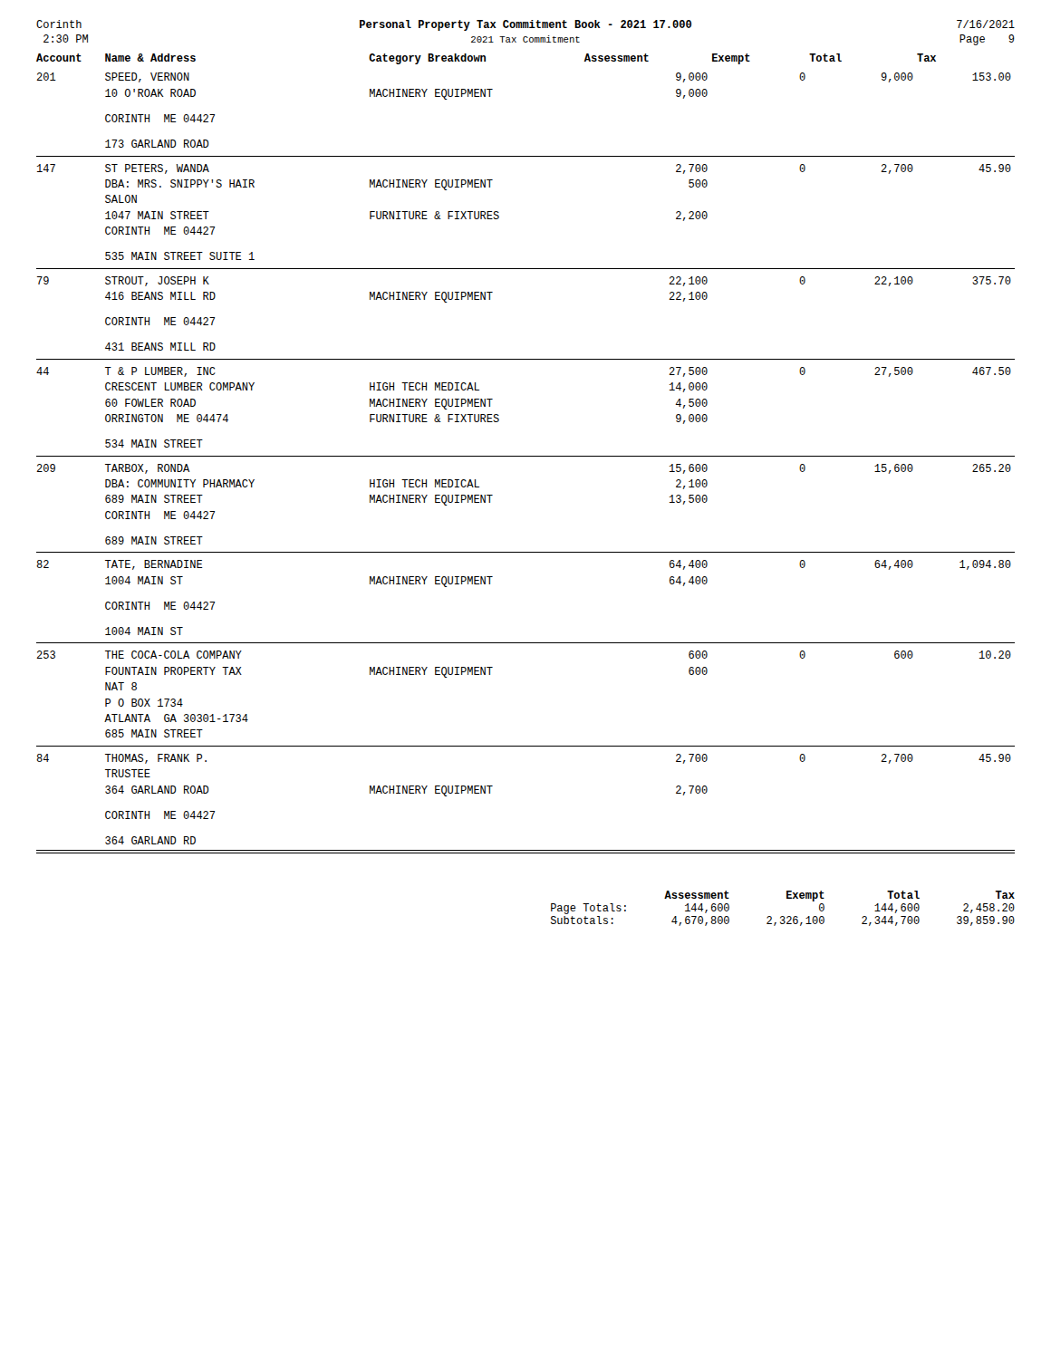Corinth
2:30 PM
Personal Property Tax Commitment Book - 2021 17.000
2021 Tax Commitment
7/16/2021
Page9
| Account | Name & Address | Category Breakdown | Assessment | Exempt | Total | Tax |
| --- | --- | --- | --- | --- | --- | --- |
| 201 | SPEED, VERNON | | 9,000 | 0 | 9,000 | 153.00 |
| | 10 O'ROAK ROAD | MACHINERY EQUIPMENT | 9,000 | | | |
| | CORINTH ME 04427 | | | | | |
| | 173 GARLAND ROAD | | | | | |
| 147 | ST PETERS, WANDA | | 2,700 | 0 | 2,700 | 45.90 |
| | DBA: MRS. SNIPPY'S HAIR SALON | MACHINERY EQUIPMENT | 500 | | | |
| | 1047 MAIN STREET | FURNITURE & FIXTURES | 2,200 | | | |
| | CORINTH ME 04427 | | | | | |
| | 535 MAIN STREET SUITE 1 | | | | | |
| 79 | STROUT, JOSEPH K | | 22,100 | 0 | 22,100 | 375.70 |
| | 416 BEANS MILL RD | MACHINERY EQUIPMENT | 22,100 | | | |
| | CORINTH ME 04427 | | | | | |
| | 431 BEANS MILL RD | | | | | |
| 44 | T & P LUMBER, INC | | 27,500 | 0 | 27,500 | 467.50 |
| | CRESCENT LUMBER COMPANY | HIGH TECH MEDICAL | 14,000 | | | |
| | 60 FOWLER ROAD | MACHINERY EQUIPMENT | 4,500 | | | |
| | ORRINGTON ME 04474 | FURNITURE & FIXTURES | 9,000 | | | |
| | 534 MAIN STREET | | | | | |
| 209 | TARBOX, RONDA | | 15,600 | 0 | 15,600 | 265.20 |
| | DBA: COMMUNITY PHARMACY | HIGH TECH MEDICAL | 2,100 | | | |
| | 689 MAIN STREET | MACHINERY EQUIPMENT | 13,500 | | | |
| | CORINTH ME 04427 | | | | | |
| | 689 MAIN STREET | | | | | |
| 82 | TATE, BERNADINE | | 64,400 | 0 | 64,400 | 1,094.80 |
| | 1004 MAIN ST | MACHINERY EQUIPMENT | 64,400 | | | |
| | CORINTH ME 04427 | | | | | |
| | 1004 MAIN ST | | | | | |
| 253 | THE COCA-COLA COMPANY | | 600 | 0 | 600 | 10.20 |
| | FOUNTAIN PROPERTY TAX NAT 8 | MACHINERY EQUIPMENT | 600 | | | |
| | P O BOX 1734 | | | | | |
| | ATLANTA GA 30301-1734 | | | | | |
| | 685 MAIN STREET | | | | | |
| 84 | THOMAS, FRANK P. TRUSTEE | | 2,700 | 0 | 2,700 | 45.90 |
| | 364 GARLAND ROAD | MACHINERY EQUIPMENT | 2,700 | | | |
| | CORINTH ME 04427 | | | | | |
| | 364 GARLAND RD | | | | | |
| | Assessment | Exempt | Total | Tax |
| --- | --- | --- | --- | --- |
| Page Totals: | 144,600 | 0 | 144,600 | 2,458.20 |
| Subtotals: | 4,670,800 | 2,326,100 | 2,344,700 | 39,859.90 |